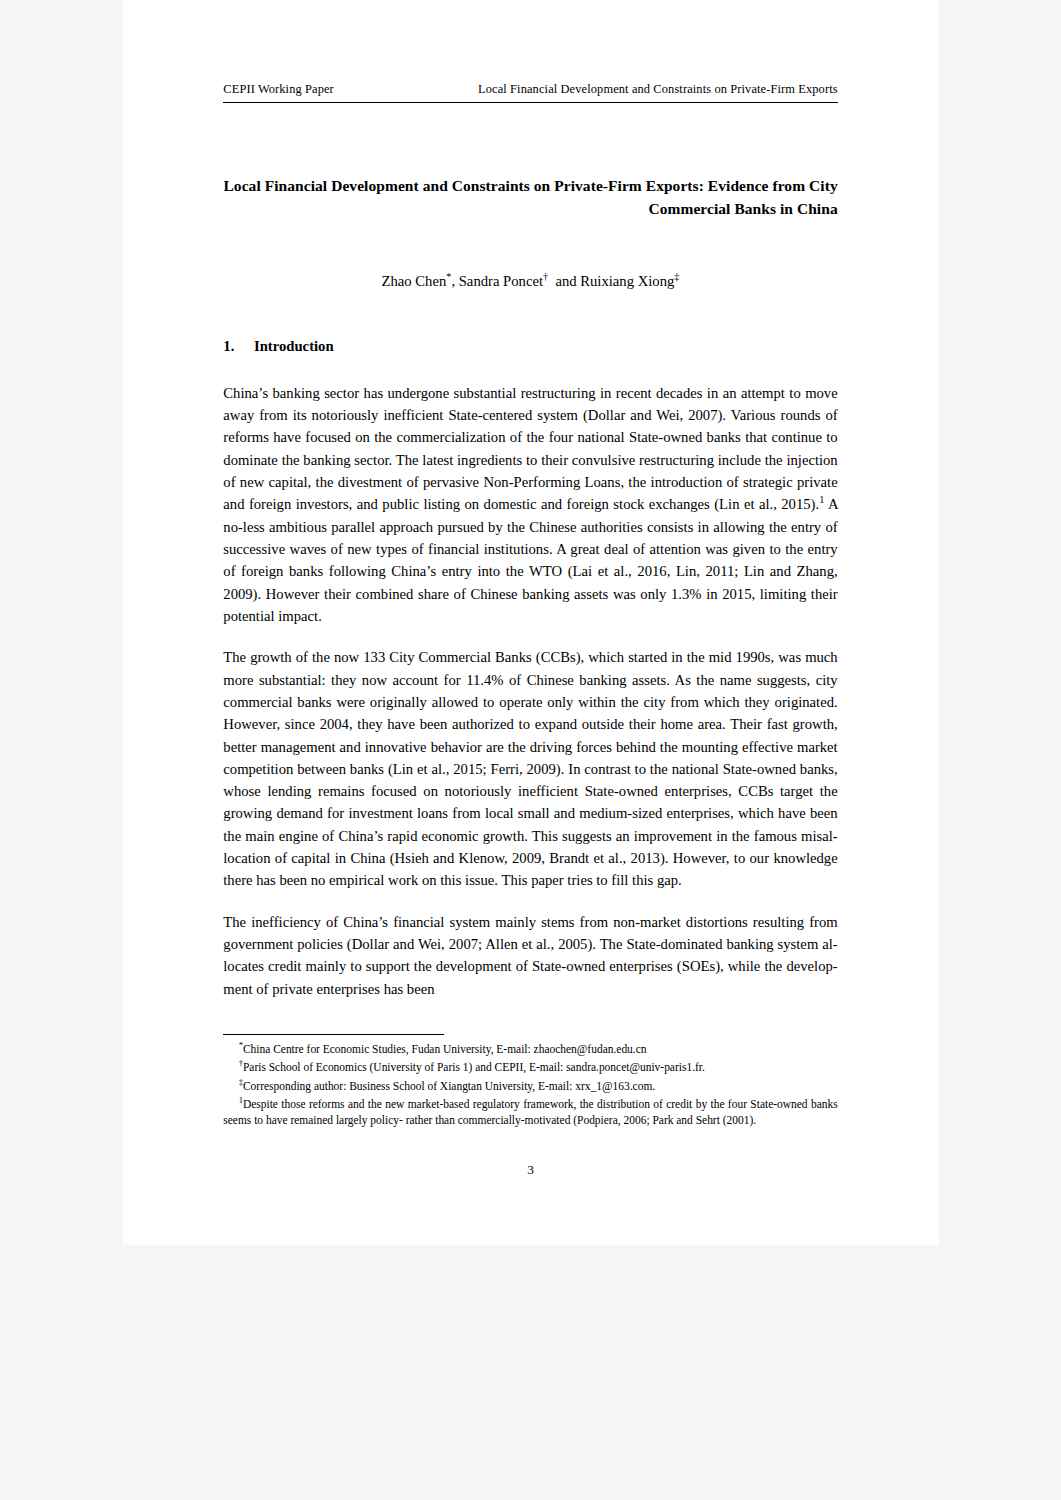CEPII Working Paper Local Financial Development and Constraints on Private-Firm Exports
Local Financial Development and Constraints on Private-Firm Exports: Evidence from City Commercial Banks in China
Zhao Chen*, Sandra Poncet† and Ruixiang Xiong‡
1. Introduction
China’s banking sector has undergone substantial restructuring in recent decades in an attempt to move away from its notoriously inefficient State-centered system (Dollar and Wei, 2007). Various rounds of reforms have focused on the commercialization of the four national State-owned banks that continue to dominate the banking sector. The latest ingredients to their convulsive restructuring include the injection of new capital, the divestment of pervasive Non-Performing Loans, the introduction of strategic private and foreign investors, and public listing on domestic and foreign stock exchanges (Lin et al., 2015).1 A no-less ambitious parallel approach pursued by the Chinese authorities consists in allowing the entry of successive waves of new types of financial institutions. A great deal of attention was given to the entry of foreign banks following China’s entry into the WTO (Lai et al., 2016, Lin, 2011; Lin and Zhang, 2009). However their combined share of Chinese banking assets was only 1.3% in 2015, limiting their potential impact.
The growth of the now 133 City Commercial Banks (CCBs), which started in the mid 1990s, was much more substantial: they now account for 11.4% of Chinese banking assets. As the name suggests, city commercial banks were originally allowed to operate only within the city from which they originated. However, since 2004, they have been authorized to expand outside their home area. Their fast growth, better management and innovative behavior are the driving forces behind the mounting effective market competition between banks (Lin et al., 2015; Ferri, 2009). In contrast to the national State-owned banks, whose lending remains focused on notoriously inefficient State-owned enterprises, CCBs target the growing demand for investment loans from local small and medium-sized enterprises, which have been the main engine of China’s rapid economic growth. This suggests an improvement in the famous misallocation of capital in China (Hsieh and Klenow, 2009, Brandt et al., 2013). However, to our knowledge there has been no empirical work on this issue. This paper tries to fill this gap.
The inefficiency of China’s financial system mainly stems from non-market distortions resulting from government policies (Dollar and Wei, 2007; Allen et al., 2005). The State-dominated banking system allocates credit mainly to support the development of State-owned enterprises (SOEs), while the development of private enterprises has been
*China Centre for Economic Studies, Fudan University, E-mail: zhaochen@fudan.edu.cn
†Paris School of Economics (University of Paris 1) and CEPII, E-mail: sandra.poncet@univ-paris1.fr.
‡Corresponding author: Business School of Xiangtan University, E-mail: xrx_1@163.com.
1Despite those reforms and the new market-based regulatory framework, the distribution of credit by the four State-owned banks seems to have remained largely policy- rather than commercially-motivated (Podpiera, 2006; Park and Sehrt (2001).
3